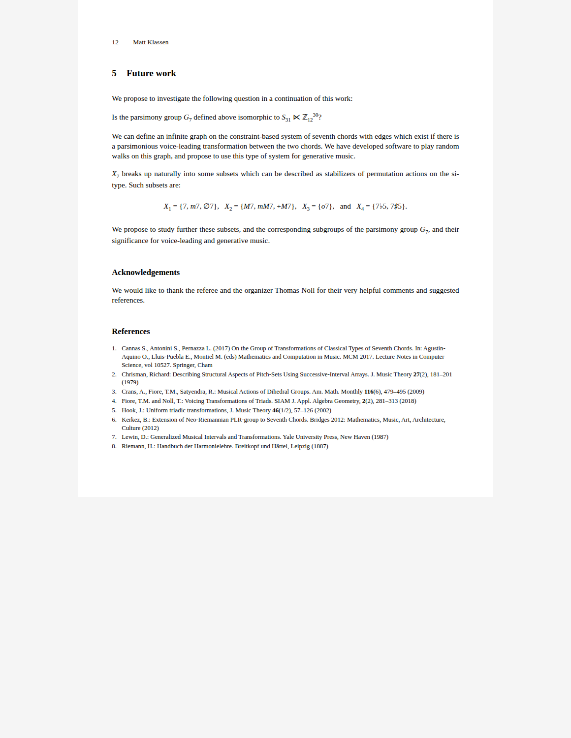12 Matt Klassen
5 Future work
We propose to investigate the following question in a continuation of this work:
Is the parsimony group G7 defined above isomorphic to S31 ⋉ ℤ1230?
We can define an infinite graph on the constraint-based system of seventh chords with edges which exist if there is a parsimonious voice-leading transformation between the two chords. We have developed software to play random walks on this graph, and propose to use this type of system for generative music.
X7 breaks up naturally into some subsets which can be described as stabilizers of permutation actions on the si-type. Such subsets are:
X1 = {7, m7, ∅7}, X2 = {M7, mM7, +M7}, X3 = {o7}, and X4 = {7♭5, 7♯5}.
We propose to study further these subsets, and the corresponding subgroups of the parsimony group G7, and their significance for voice-leading and generative music.
Acknowledgements
We would like to thank the referee and the organizer Thomas Noll for their very helpful comments and suggested references.
References
1. Cannas S., Antonini S., Pernazza L. (2017) On the Group of Transformations of Classical Types of Seventh Chords. In: Agustín-Aquino O., Lluis-Puebla E., Montiel M. (eds) Mathematics and Computation in Music. MCM 2017. Lecture Notes in Computer Science, vol 10527. Springer, Cham
2. Chrisman, Richard: Describing Structural Aspects of Pitch-Sets Using Successive-Interval Arrays. J. Music Theory 27(2), 181–201 (1979)
3. Crans, A., Fiore, T.M., Satyendra, R.: Musical Actions of Dihedral Groups. Am. Math. Monthly 116(6), 479–495 (2009)
4. Fiore, T.M. and Noll, T.: Voicing Transformations of Triads. SIAM J. Appl. Algebra Geometry, 2(2), 281–313 (2018)
5. Hook, J.: Uniform triadic transformations, J. Music Theory 46(1/2), 57–126 (2002)
6. Kerkez, B.: Extension of Neo-Riemannian PLR-group to Seventh Chords. Bridges 2012: Mathematics, Music, Art, Architecture, Culture (2012)
7. Lewin, D.: Generalized Musical Intervals and Transformations. Yale University Press, New Haven (1987)
8. Riemann, H.: Handbuch der Harmonielehre. Breitkopf und Härtel, Leipzig (1887)